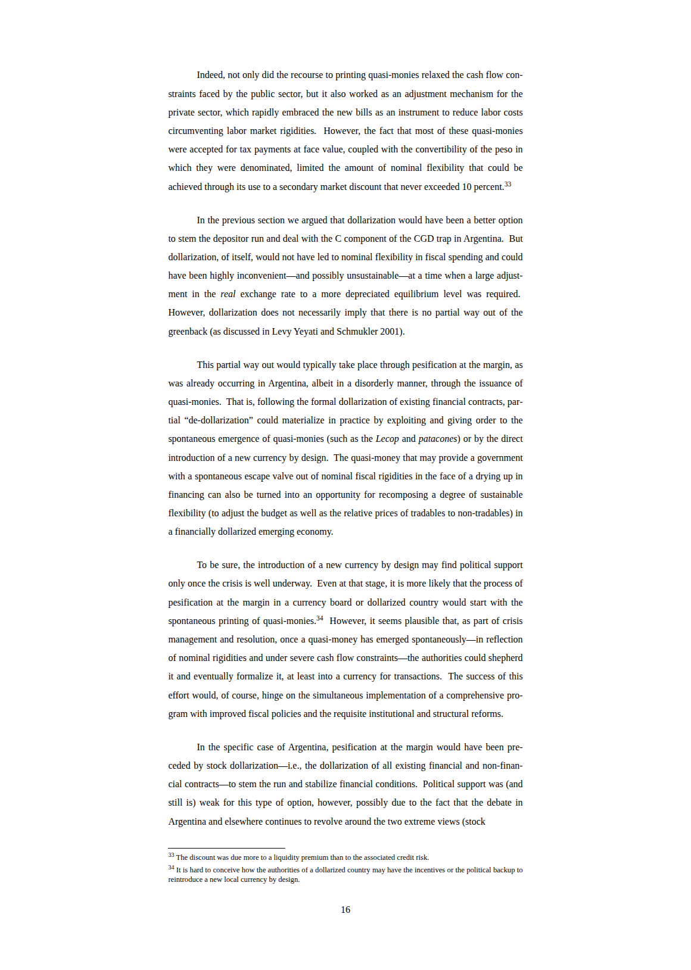Indeed, not only did the recourse to printing quasi-monies relaxed the cash flow constraints faced by the public sector, but it also worked as an adjustment mechanism for the private sector, which rapidly embraced the new bills as an instrument to reduce labor costs circumventing labor market rigidities. However, the fact that most of these quasi-monies were accepted for tax payments at face value, coupled with the convertibility of the peso in which they were denominated, limited the amount of nominal flexibility that could be achieved through its use to a secondary market discount that never exceeded 10 percent.33
In the previous section we argued that dollarization would have been a better option to stem the depositor run and deal with the C component of the CGD trap in Argentina. But dollarization, of itself, would not have led to nominal flexibility in fiscal spending and could have been highly inconvenient—and possibly unsustainable—at a time when a large adjustment in the real exchange rate to a more depreciated equilibrium level was required. However, dollarization does not necessarily imply that there is no partial way out of the greenback (as discussed in Levy Yeyati and Schmukler 2001).
This partial way out would typically take place through pesification at the margin, as was already occurring in Argentina, albeit in a disorderly manner, through the issuance of quasi-monies. That is, following the formal dollarization of existing financial contracts, partial “de-dollarization” could materialize in practice by exploiting and giving order to the spontaneous emergence of quasi-monies (such as the Lecop and patacones) or by the direct introduction of a new currency by design. The quasi-money that may provide a government with a spontaneous escape valve out of nominal fiscal rigidities in the face of a drying up in financing can also be turned into an opportunity for recomposing a degree of sustainable flexibility (to adjust the budget as well as the relative prices of tradables to non-tradables) in a financially dollarized emerging economy.
To be sure, the introduction of a new currency by design may find political support only once the crisis is well underway. Even at that stage, it is more likely that the process of pesification at the margin in a currency board or dollarized country would start with the spontaneous printing of quasi-monies.34 However, it seems plausible that, as part of crisis management and resolution, once a quasi-money has emerged spontaneously—in reflection of nominal rigidities and under severe cash flow constraints—the authorities could shepherd it and eventually formalize it, at least into a currency for transactions. The success of this effort would, of course, hinge on the simultaneous implementation of a comprehensive program with improved fiscal policies and the requisite institutional and structural reforms.
In the specific case of Argentina, pesification at the margin would have been preceded by stock dollarization—i.e., the dollarization of all existing financial and non-financial contracts—to stem the run and stabilize financial conditions. Political support was (and still is) weak for this type of option, however, possibly due to the fact that the debate in Argentina and elsewhere continues to revolve around the two extreme views (stock
33 The discount was due more to a liquidity premium than to the associated credit risk.
34 It is hard to conceive how the authorities of a dollarized country may have the incentives or the political backup to reintroduce a new local currency by design.
16